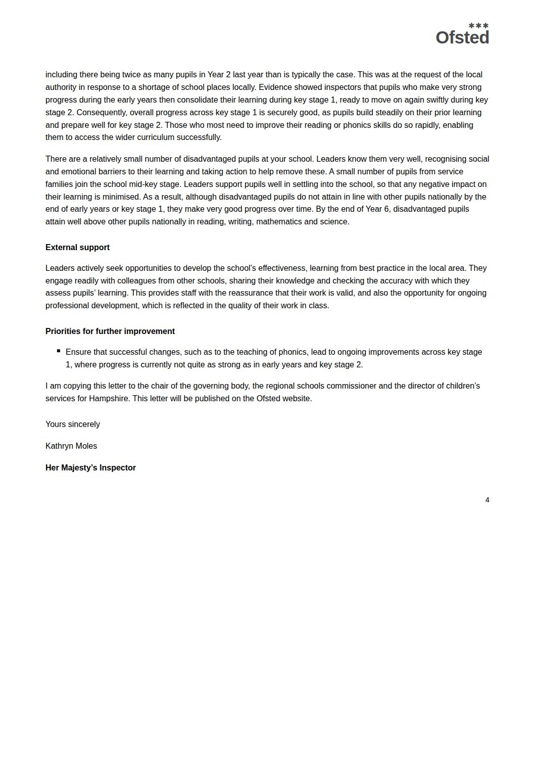✱✱✱
Ofsted
including there being twice as many pupils in Year 2 last year than is typically the case. This was at the request of the local authority in response to a shortage of school places locally. Evidence showed inspectors that pupils who make very strong progress during the early years then consolidate their learning during key stage 1, ready to move on again swiftly during key stage 2. Consequently, overall progress across key stage 1 is securely good, as pupils build steadily on their prior learning and prepare well for key stage 2. Those who most need to improve their reading or phonics skills do so rapidly, enabling them to access the wider curriculum successfully.
There are a relatively small number of disadvantaged pupils at your school. Leaders know them very well, recognising social and emotional barriers to their learning and taking action to help remove these. A small number of pupils from service families join the school mid-key stage. Leaders support pupils well in settling into the school, so that any negative impact on their learning is minimised. As a result, although disadvantaged pupils do not attain in line with other pupils nationally by the end of early years or key stage 1, they make very good progress over time. By the end of Year 6, disadvantaged pupils attain well above other pupils nationally in reading, writing, mathematics and science.
External support
Leaders actively seek opportunities to develop the school’s effectiveness, learning from best practice in the local area. They engage readily with colleagues from other schools, sharing their knowledge and checking the accuracy with which they assess pupils’ learning. This provides staff with the reassurance that their work is valid, and also the opportunity for ongoing professional development, which is reflected in the quality of their work in class.
Priorities for further improvement
Ensure that successful changes, such as to the teaching of phonics, lead to ongoing improvements across key stage 1, where progress is currently not quite as strong as in early years and key stage 2.
I am copying this letter to the chair of the governing body, the regional schools commissioner and the director of children’s services for Hampshire. This letter will be published on the Ofsted website.
Yours sincerely
Kathryn Moles
Her Majesty’s Inspector
4